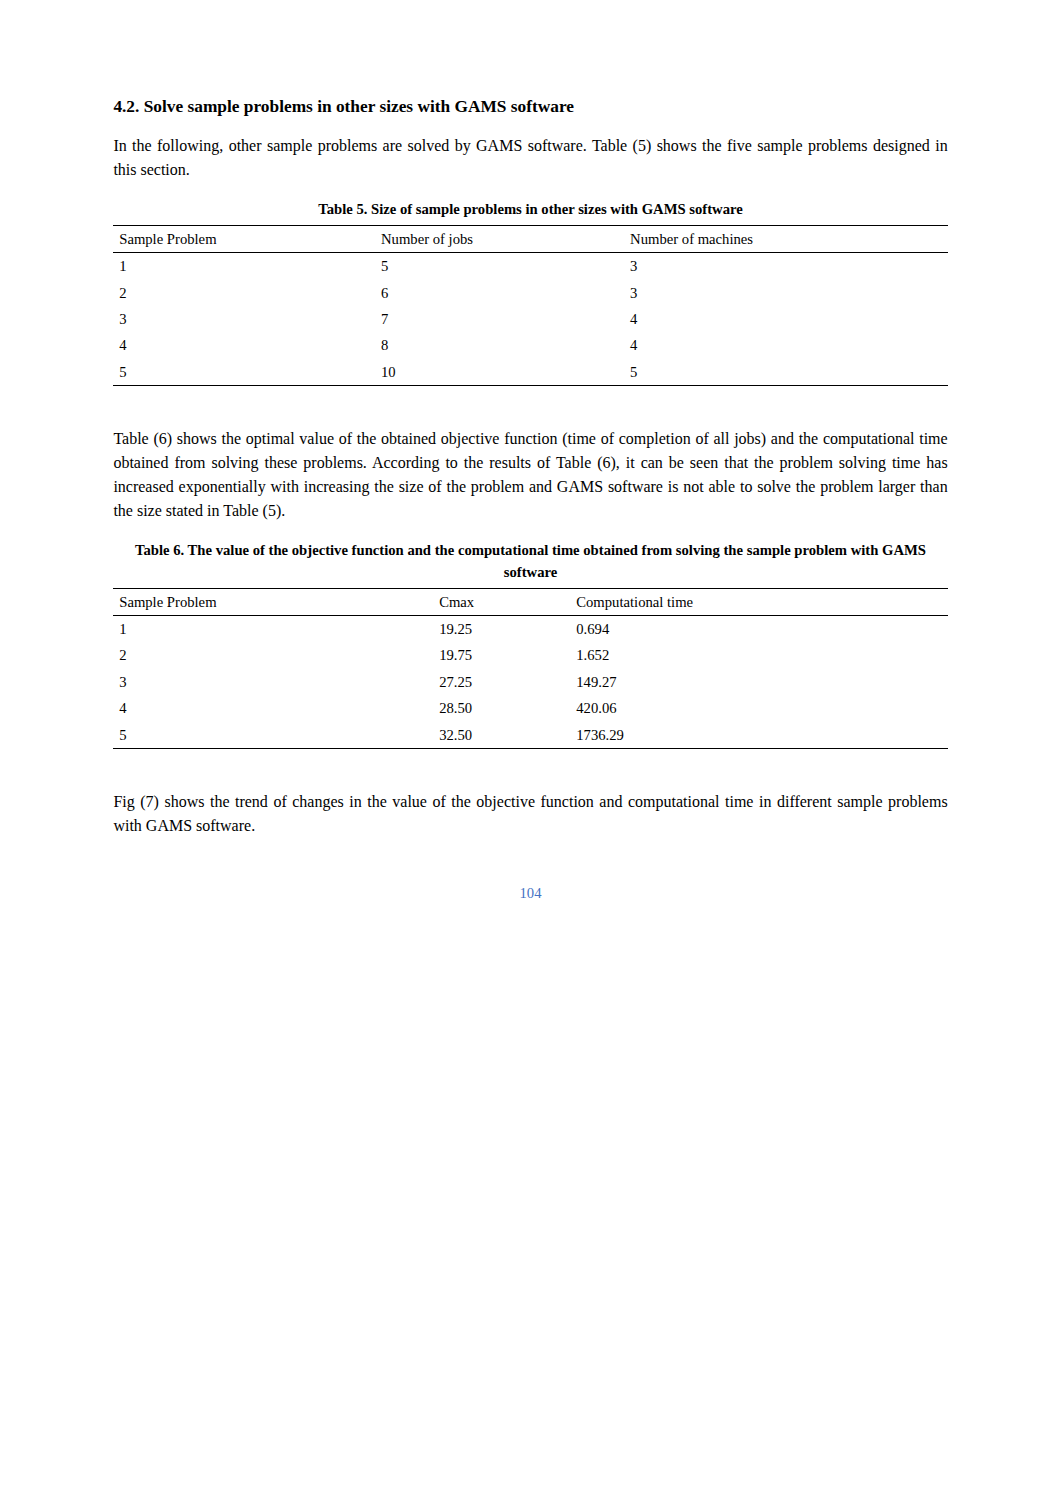4.2. Solve sample problems in other sizes with GAMS software
In the following, other sample problems are solved by GAMS software. Table (5) shows the five sample problems designed in this section.
Table 5. Size of sample problems in other sizes with GAMS software
| Sample Problem | Number of jobs | Number of machines |
| --- | --- | --- |
| 1 | 5 | 3 |
| 2 | 6 | 3 |
| 3 | 7 | 4 |
| 4 | 8 | 4 |
| 5 | 10 | 5 |
Table (6) shows the optimal value of the obtained objective function (time of completion of all jobs) and the computational time obtained from solving these problems. According to the results of Table (6), it can be seen that the problem solving time has increased exponentially with increasing the size of the problem and GAMS software is not able to solve the problem larger than the size stated in Table (5).
Table 6. The value of the objective function and the computational time obtained from solving the sample problem with GAMS software
| Sample Problem | Cmax | Computational time |
| --- | --- | --- |
| 1 | 19.25 | 0.694 |
| 2 | 19.75 | 1.652 |
| 3 | 27.25 | 149.27 |
| 4 | 28.50 | 420.06 |
| 5 | 32.50 | 1736.29 |
Fig (7) shows the trend of changes in the value of the objective function and computational time in different sample problems with GAMS software.
104